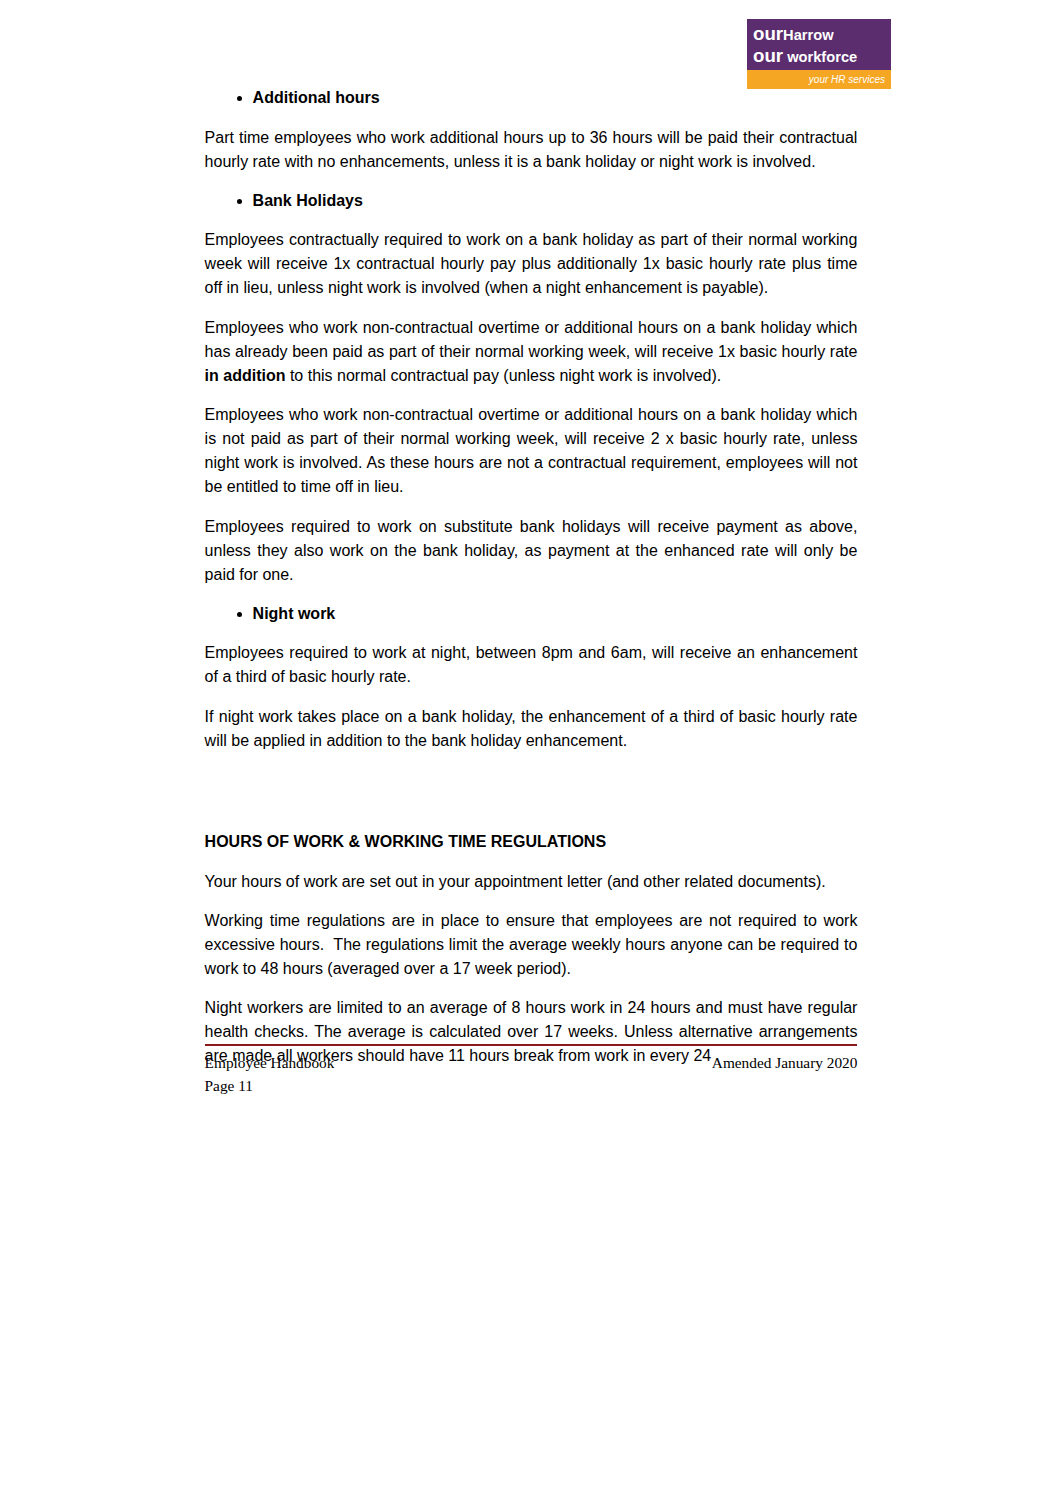our Harrow
our workforce
your HR services
Additional hours
Part time employees who work additional hours up to 36 hours will be paid their contractual hourly rate with no enhancements, unless it is a bank holiday or night work is involved.
Bank Holidays
Employees contractually required to work on a bank holiday as part of their normal working week will receive 1x contractual hourly pay plus additionally 1x basic hourly rate plus time off in lieu, unless night work is involved (when a night enhancement is payable).
Employees who work non-contractual overtime or additional hours on a bank holiday which has already been paid as part of their normal working week, will receive 1x basic hourly rate in addition to this normal contractual pay (unless night work is involved).
Employees who work non-contractual overtime or additional hours on a bank holiday which is not paid as part of their normal working week, will receive 2 x basic hourly rate, unless night work is involved. As these hours are not a contractual requirement, employees will not be entitled to time off in lieu.
Employees required to work on substitute bank holidays will receive payment as above, unless they also work on the bank holiday, as payment at the enhanced rate will only be paid for one.
Night work
Employees required to work at night, between 8pm and 6am, will receive an enhancement of a third of basic hourly rate.
If night work takes place on a bank holiday, the enhancement of a third of basic hourly rate will be applied in addition to the bank holiday enhancement.
HOURS OF WORK & WORKING TIME REGULATIONS
Your hours of work are set out in your appointment letter (and other related documents).
Working time regulations are in place to ensure that employees are not required to work excessive hours. The regulations limit the average weekly hours anyone can be required to work to 48 hours (averaged over a 17 week period).
Night workers are limited to an average of 8 hours work in 24 hours and must have regular health checks. The average is calculated over 17 weeks. Unless alternative arrangements are made all workers should have 11 hours break from work in every 24
Employee Handbook
Page 11
Amended January 2020